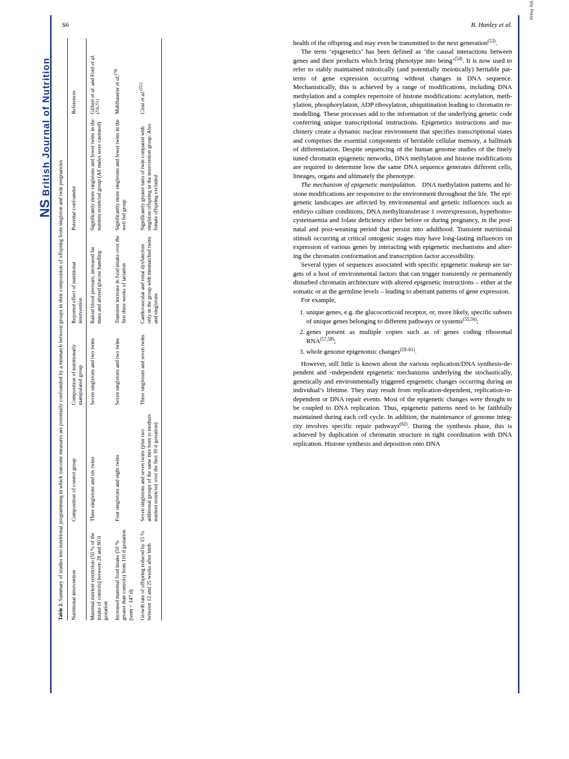S6
B. Hanley et al.
NS British Journal of Nutrition
https://doi.org/10.1017/S0007114510003338 Published online by Cambridge University Press
Table 2. Summary of studies into nutritional programming in which outcome measures are potentially confounded by a mismatch between groups in their composition of offspring from singleton and twin pregnancies
| Nutritional intervention | Composition of control group | Composition of nutritionally manipulated group | Reported effect of nutritional intervention | Potential confounder | References |
| --- | --- | --- | --- | --- | --- |
| Maternal nutrient restriction (50 % of the intake of controls) between 28 and 80 d gestation | Three singletons and six twins | Seven singletons and two twins | Raised blood pressure, increased fat mass and altered glucose handling | Significantly more singletons and fewer twins in the nutrient restricted group (All males were castrated) | Gilbert et al. and Ford et al. (250,251) |
| Increased maternal food intake (50 % greater than controls) from 110 d gestation (term = 147 d) | Four singletons and eight twins | Seven singletons and two twins | Transient increase in food intake over the first three weeks of lactation | Significantly more singletons and fewer twins in the well fed group | Muhlhausler et al. (78) |
| Growth rate of offspring reduced by 15 % between 12 and 25 weeks after birth | Seven singletons and seven twins (plus two additional groups of the same mix born to mothers nutrient restricted over the first 30 d gestation) | Three singletons and seven twins | Cardiovascular and renal dysfunction only in the group with mismatched twins and singletons | Significantly greater ratio of twin compared with singleton offspring in the intervention group. Also female offspring excluded | Cleal et al. (252) |
health of the offspring and may even be transmitted to the next generation(53).
The term ‘epigenetics’ has been defined as ‘the causal interactions between genes and their products which bring phenotype into being’(54). It is now used to refer to stably maintained mitotically (and potentially meiotically) heritable patterns of gene expression occurring without changes in DNA sequence. Mechanistically, this is achieved by a range of modifications, including DNA methylation and a complex repertoire of histone modifications: acetylation, methylation, phosphorylation, ADP ribosylation, ubiquitination leading to chromatin remodelling. These processes add to the information of the underlying genetic code conferring unique transcriptional instructions. Epigenetics instructions and machinery create a dynamic nuclear environment that specifies transcriptional states and comprises the essential components of heritable cellular memory, a hallmark of differentiation. Despite sequencing of the human genome studies of the finely tuned chromatin epigenetic networks, DNA methylation and histone modifications are required to determine how the same DNA sequence generates different cells, lineages, organs and ultimately the phenotype.
The mechanism of epigenetic manipulation. DNA methylation patterns and histone modifications are responsive to the environment throughout the life. The epigenetic landscapes are affected by environmental and genetic influences such as embryo culture conditions, DNA methyltransferase 1 overexpression, hyperhomocysteinaemia and folate deficiency either before or during pregnancy, in the postnatal and post-weaning period that persist into adulthood. Transient nutritional stimuli occurring at critical ontogenic stages may have long-lasting influences on expression of various genes by interacting with epigenetic mechanisms and altering the chromatin conformation and transcription factor accessibility.
Several types of sequences associated with specific epigenetic makeup are targets of a host of environmental factors that can trigger transiently or permanently disturbed chromatin architecture with altered epigenetic instructions – either at the somatic or at the germline levels – leading to aberrant patterns of gene expression.
For example,
unique genes, e.g. the glucocorticoid receptor, or, more likely, specific subsets of unique genes belonging to different pathways or systems(55,56);
genes present as multiple copies such as of genes coding ribosomal RNA(57,58);
whole genome epigenomic changes(59–61).
However, still little is known about the various replication/DNA synthesis-dependent and -independent epigenetic mechanisms underlying the stochastically, genetically and environmentally triggered epigenetic changes occurring during an individual’s lifetime. They may result from replication-dependent, replication-independent or DNA repair events. Most of the epigenetic changes were thought to be coupled to DNA replication. Thus, epigenetic patterns need to be faithfully maintained during each cell cycle. In addition, the maintenance of genome integrity involves specific repair pathways(62). During the synthesis phase, this is achieved by duplication of chromatin structure in tight coordination with DNA replication. Histone synthesis and deposition onto DNA